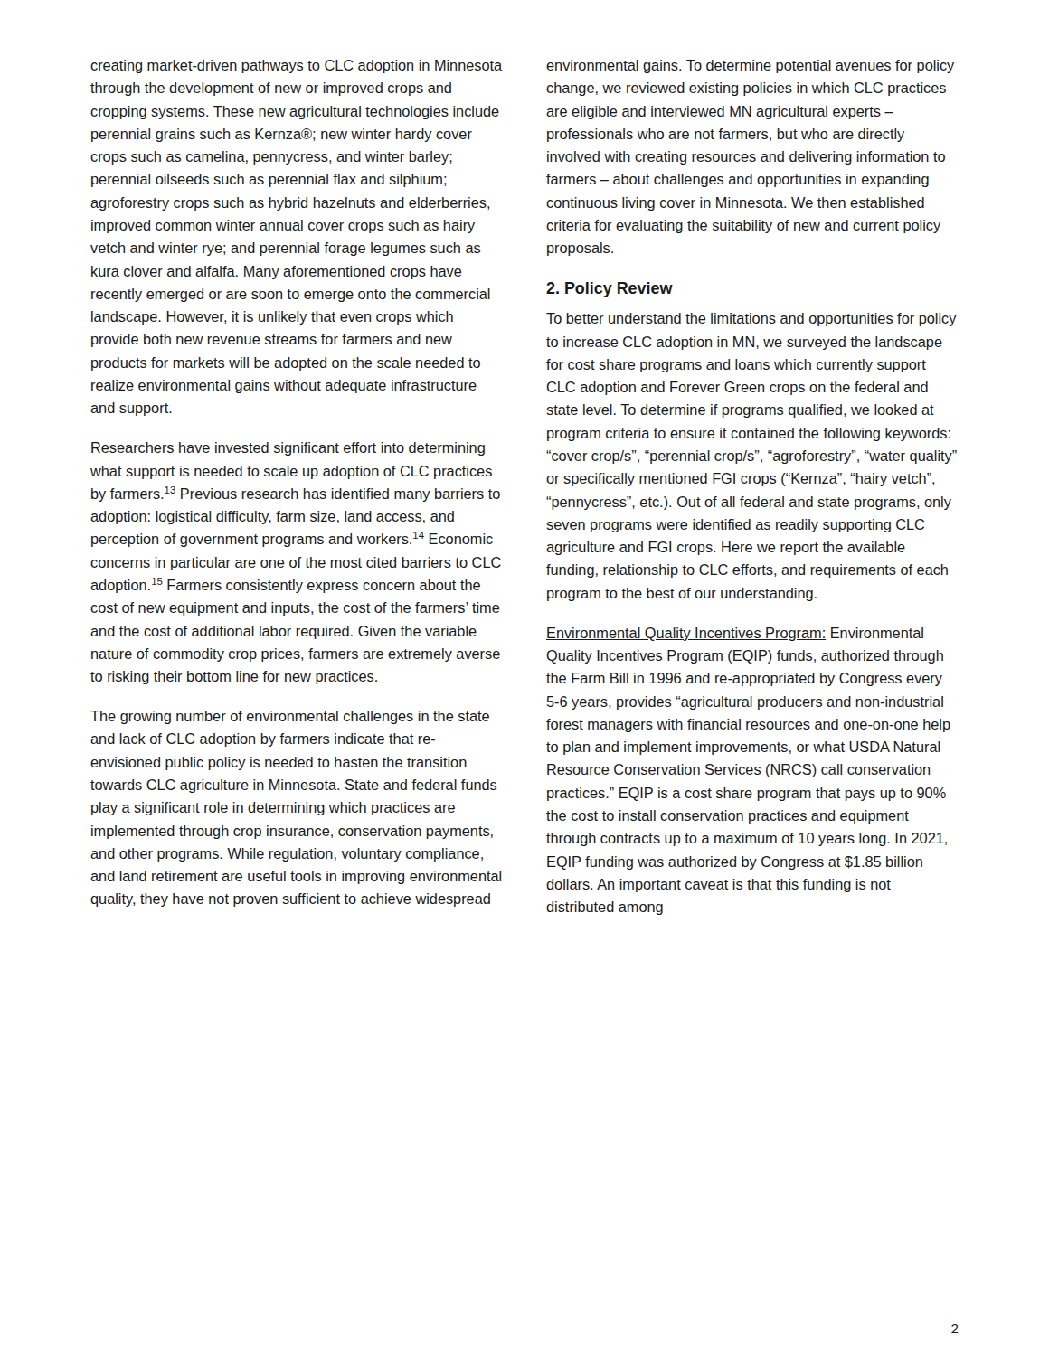creating market-driven pathways to CLC adoption in Minnesota through the development of new or improved crops and cropping systems. These new agricultural technologies include perennial grains such as Kernza®; new winter hardy cover crops such as camelina, pennycress, and winter barley; perennial oilseeds such as perennial flax and silphium; agroforestry crops such as hybrid hazelnuts and elderberries, improved common winter annual cover crops such as hairy vetch and winter rye; and perennial forage legumes such as kura clover and alfalfa. Many aforementioned crops have recently emerged or are soon to emerge onto the commercial landscape. However, it is unlikely that even crops which provide both new revenue streams for farmers and new products for markets will be adopted on the scale needed to realize environmental gains without adequate infrastructure and support.
Researchers have invested significant effort into determining what support is needed to scale up adoption of CLC practices by farmers.13 Previous research has identified many barriers to adoption: logistical difficulty, farm size, land access, and perception of government programs and workers.14 Economic concerns in particular are one of the most cited barriers to CLC adoption.15 Farmers consistently express concern about the cost of new equipment and inputs, the cost of the farmers’ time and the cost of additional labor required. Given the variable nature of commodity crop prices, farmers are extremely averse to risking their bottom line for new practices.
The growing number of environmental challenges in the state and lack of CLC adoption by farmers indicate that re-envisioned public policy is needed to hasten the transition towards CLC agriculture in Minnesota. State and federal funds play a significant role in determining which practices are implemented through crop insurance, conservation payments, and other programs. While regulation, voluntary compliance, and land retirement are useful tools in improving environmental quality, they have not proven sufficient to achieve widespread environmental gains. To determine potential avenues for policy change, we reviewed existing policies in which CLC practices are eligible and interviewed MN agricultural experts – professionals who are not farmers, but who are directly involved with creating resources and delivering information to farmers – about challenges and opportunities in expanding continuous living cover in Minnesota. We then established criteria for evaluating the suitability of new and current policy proposals.
2. Policy Review
To better understand the limitations and opportunities for policy to increase CLC adoption in MN, we surveyed the landscape for cost share programs and loans which currently support CLC adoption and Forever Green crops on the federal and state level. To determine if programs qualified, we looked at program criteria to ensure it contained the following keywords: “cover crop/s”, “perennial crop/s”, “agroforestry”, “water quality” or specifically mentioned FGI crops (“Kernza”, “hairy vetch”, “pennycress”, etc.). Out of all federal and state programs, only seven programs were identified as readily supporting CLC agriculture and FGI crops. Here we report the available funding, relationship to CLC efforts, and requirements of each program to the best of our understanding.
Environmental Quality Incentives Program: Environmental Quality Incentives Program (EQIP) funds, authorized through the Farm Bill in 1996 and re-appropriated by Congress every 5-6 years, provides “agricultural producers and non-industrial forest managers with financial resources and one-on-one help to plan and implement improvements, or what USDA Natural Resource Conservation Services (NRCS) call conservation practices.” EQIP is a cost share program that pays up to 90% the cost to install conservation practices and equipment through contracts up to a maximum of 10 years long. In 2021, EQIP funding was authorized by Congress at $1.85 billion dollars. An important caveat is that this funding is not distributed among
2